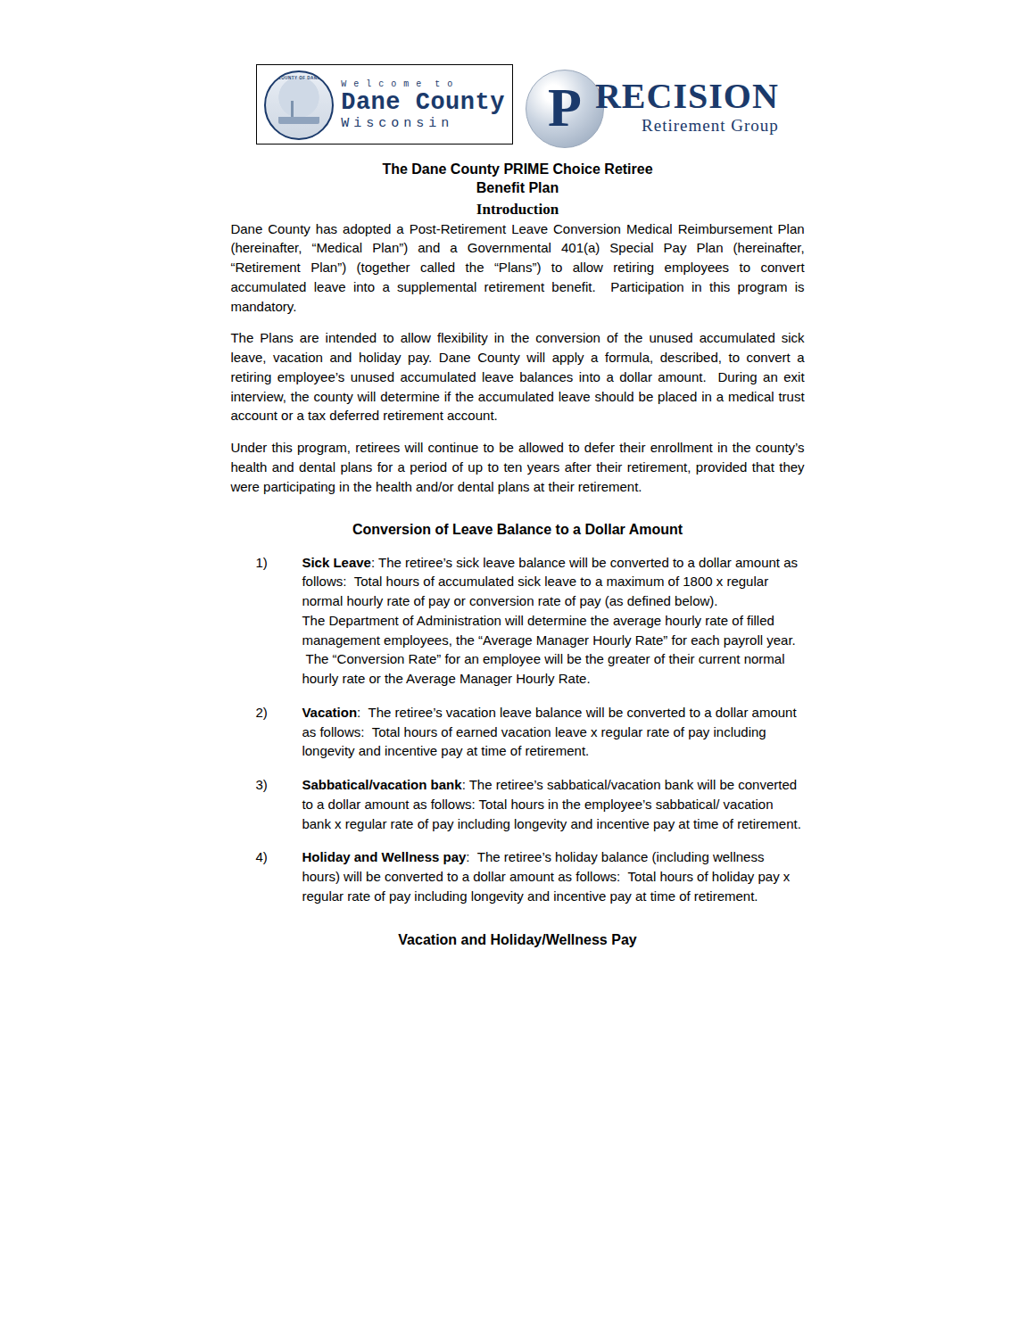W e l c o m e t o
Dane County
Wisconsin
P
RECISION
Retirement Group
The Dane County PRIME Choice Retiree
Benefit Plan Introduction
Dane County has adopted a Post-Retirement Leave Conversion Medical Reimbursement Plan (hereinafter, “Medical Plan”) and a Governmental 401(a) Special Pay Plan (hereinafter, “Retirement Plan”) (together called the “Plans”) to allow retiring employees to convert accumulated leave into a supplemental retirement benefit. Participation in this program is mandatory.
The Plans are intended to allow flexibility in the conversion of the unused accumulated sick leave, vacation and holiday pay. Dane County will apply a formula, described, to convert a retiring employee’s unused accumulated leave balances into a dollar amount. During an exit interview, the county will determine if the accumulated leave should be placed in a medical trust account or a tax deferred retirement account.
Under this program, retirees will continue to be allowed to defer their enrollment in the county’s health and dental plans for a period of up to ten years after their retirement, provided that they were participating in the health and/or dental plans at their retirement.
Conversion of Leave Balance to a Dollar Amount
1)
Sick Leave: The retiree’s sick leave balance will be converted to a dollar amount as follows: Total hours of accumulated sick leave to a maximum of 1800 x regular normal hourly rate of pay or conversion rate of pay (as defined below).
The Department of Administration will determine the average hourly rate of filled management employees, the “Average Manager Hourly Rate” for each payroll year. The “Conversion Rate” for an employee will be the greater of their current normal hourly rate or the Average Manager Hourly Rate.
2)
Vacation: The retiree’s vacation leave balance will be converted to a dollar amount as follows: Total hours of earned vacation leave x regular rate of pay including longevity and incentive pay at time of retirement.
3)
Sabbatical/vacation bank: The retiree’s sabbatical/vacation bank will be converted to a dollar amount as follows: Total hours in the employee’s sabbatical/ vacation bank x regular rate of pay including longevity and incentive pay at time of retirement.
4)
Holiday and Wellness pay: The retiree’s holiday balance (including wellness hours) will be converted to a dollar amount as follows: Total hours of holiday pay x regular rate of pay including longevity and incentive pay at time of retirement.
Vacation and Holiday/Wellness Pay